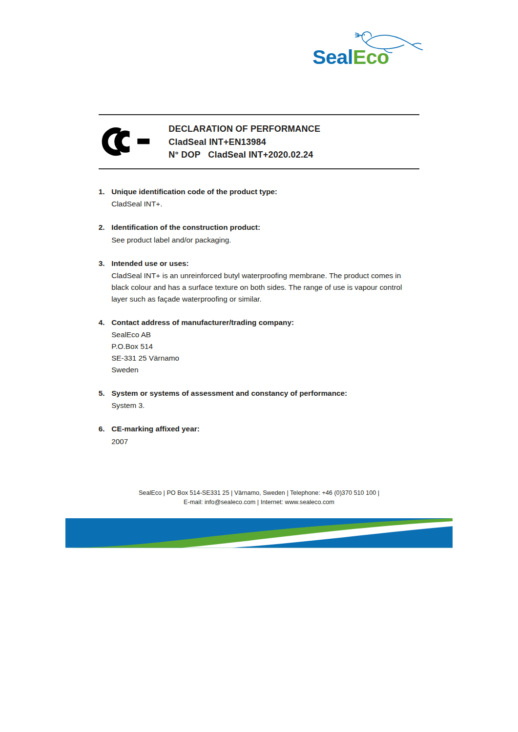SealEco
DECLARATION OF PERFORMANCE
CladSeal INT+EN13984
N° DOP CladSeal INT+2020.02.24
Unique identification code of the product type: CladSeal INT+.
Identification of the construction product: See product label and/or packaging.
Intended use or uses: CladSeal INT+ is an unreinforced butyl waterproofing membrane. The product comes in black colour and has a surface texture on both sides. The range of use is vapour control layer such as façade waterproofing or similar.
Contact address of manufacturer/trading company: SealEco AB P.O.Box 514 SE-331 25 Värnamo Sweden
System or systems of assessment and constancy of performance: System 3.
CE-marking affixed year: 2007
SealEco | PO Box 514-SE331 25 | Värnamo, Sweden | Telephone: +46 (0)370 510 100 |
E-mail: info@sealeco.com | Internet: www.sealeco.com